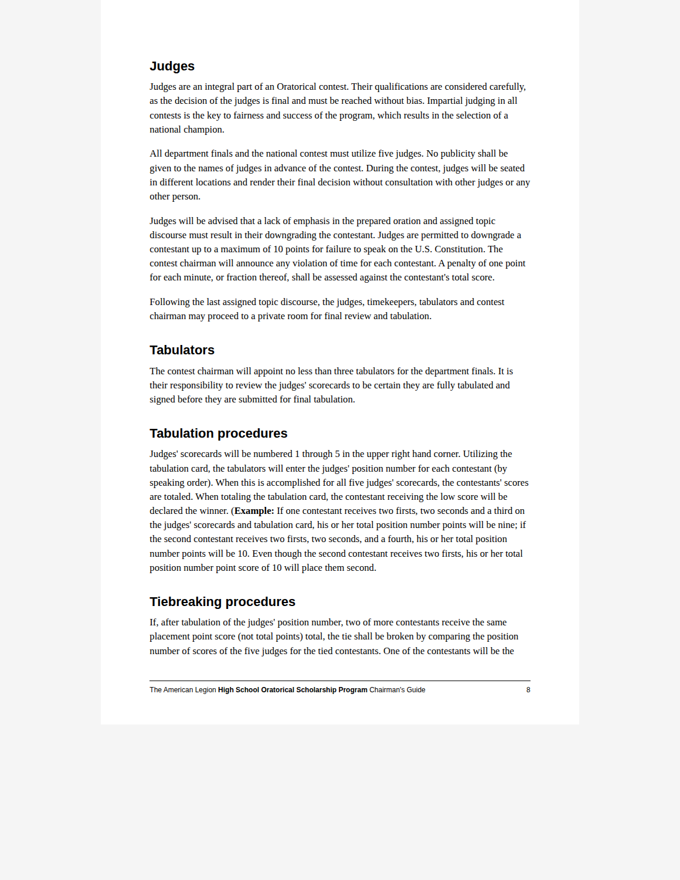Judges
Judges are an integral part of an Oratorical contest. Their qualifications are considered carefully, as the decision of the judges is final and must be reached without bias. Impartial judging in all contests is the key to fairness and success of the program, which results in the selection of a national champion.
All department finals and the national contest must utilize five judges. No publicity shall be given to the names of judges in advance of the contest. During the contest, judges will be seated in different locations and render their final decision without consultation with other judges or any other person.
Judges will be advised that a lack of emphasis in the prepared oration and assigned topic discourse must result in their downgrading the contestant. Judges are permitted to downgrade a contestant up to a maximum of 10 points for failure to speak on the U.S. Constitution. The contest chairman will announce any violation of time for each contestant. A penalty of one point for each minute, or fraction thereof, shall be assessed against the contestant's total score.
Following the last assigned topic discourse, the judges, timekeepers, tabulators and contest chairman may proceed to a private room for final review and tabulation.
Tabulators
The contest chairman will appoint no less than three tabulators for the department finals. It is their responsibility to review the judges' scorecards to be certain they are fully tabulated and signed before they are submitted for final tabulation.
Tabulation procedures
Judges' scorecards will be numbered 1 through 5 in the upper right hand corner. Utilizing the tabulation card, the tabulators will enter the judges' position number for each contestant (by speaking order). When this is accomplished for all five judges' scorecards, the contestants' scores are totaled. When totaling the tabulation card, the contestant receiving the low score will be declared the winner. (Example: If one contestant receives two firsts, two seconds and a third on the judges' scorecards and tabulation card, his or her total position number points will be nine; if the second contestant receives two firsts, two seconds, and a fourth, his or her total position number points will be 10. Even though the second contestant receives two firsts, his or her total position number point score of 10 will place them second.
Tiebreaking procedures
If, after tabulation of the judges' position number, two of more contestants receive the same placement point score (not total points) total, the tie shall be broken by comparing the position number of scores of the five judges for the tied contestants. One of the contestants will be the
The American Legion High School Oratorical Scholarship Program Chairman's Guide 8